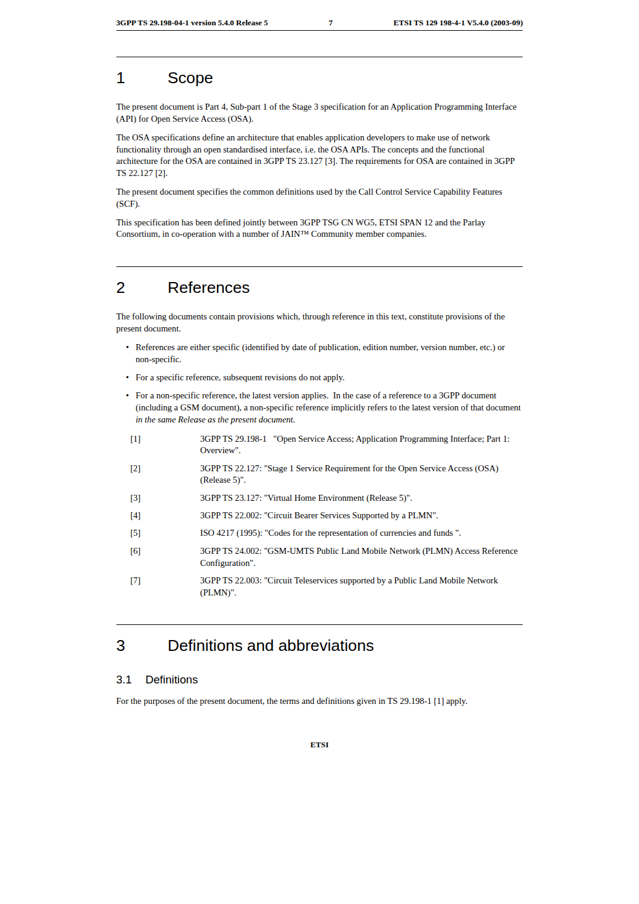3GPP TS 29.198-04-1 version 5.4.0 Release 5
7
ETSI TS 129 198-4-1 V5.4.0 (2003-09)
1 Scope
The present document is Part 4, Sub-part 1 of the Stage 3 specification for an Application Programming Interface (API) for Open Service Access (OSA).
The OSA specifications define an architecture that enables application developers to make use of network functionality through an open standardised interface, i.e. the OSA APIs. The concepts and the functional architecture for the OSA are contained in 3GPP TS 23.127 [3]. The requirements for OSA are contained in 3GPP TS 22.127 [2].
The present document specifies the common definitions used by the Call Control Service Capability Features (SCF).
This specification has been defined jointly between 3GPP TSG CN WG5, ETSI SPAN 12 and the Parlay Consortium, in co-operation with a number of JAIN™ Community member companies.
2 References
The following documents contain provisions which, through reference in this text, constitute provisions of the present document.
References are either specific (identified by date of publication, edition number, version number, etc.) or non-specific.
For a specific reference, subsequent revisions do not apply.
For a non-specific reference, the latest version applies. In the case of a reference to a 3GPP document (including a GSM document), a non-specific reference implicitly refers to the latest version of that document in the same Release as the present document.
[1]
3GPP TS 29.198-1 "Open Service Access; Application Programming Interface; Part 1: Overview".
[2]
3GPP TS 22.127: "Stage 1 Service Requirement for the Open Service Access (OSA) (Release 5)".
[3]
3GPP TS 23.127: "Virtual Home Environment (Release 5)".
[4]
3GPP TS 22.002: "Circuit Bearer Services Supported by a PLMN".
[5]
ISO 4217 (1995): "Codes for the representation of currencies and funds ".
[6]
3GPP TS 24.002: "GSM-UMTS Public Land Mobile Network (PLMN) Access Reference Configuration".
[7]
3GPP TS 22.003: "Circuit Teleservices supported by a Public Land Mobile Network (PLMN)".
3 Definitions and abbreviations
3.1 Definitions
For the purposes of the present document, the terms and definitions given in TS 29.198-1 [1] apply.
ETSI